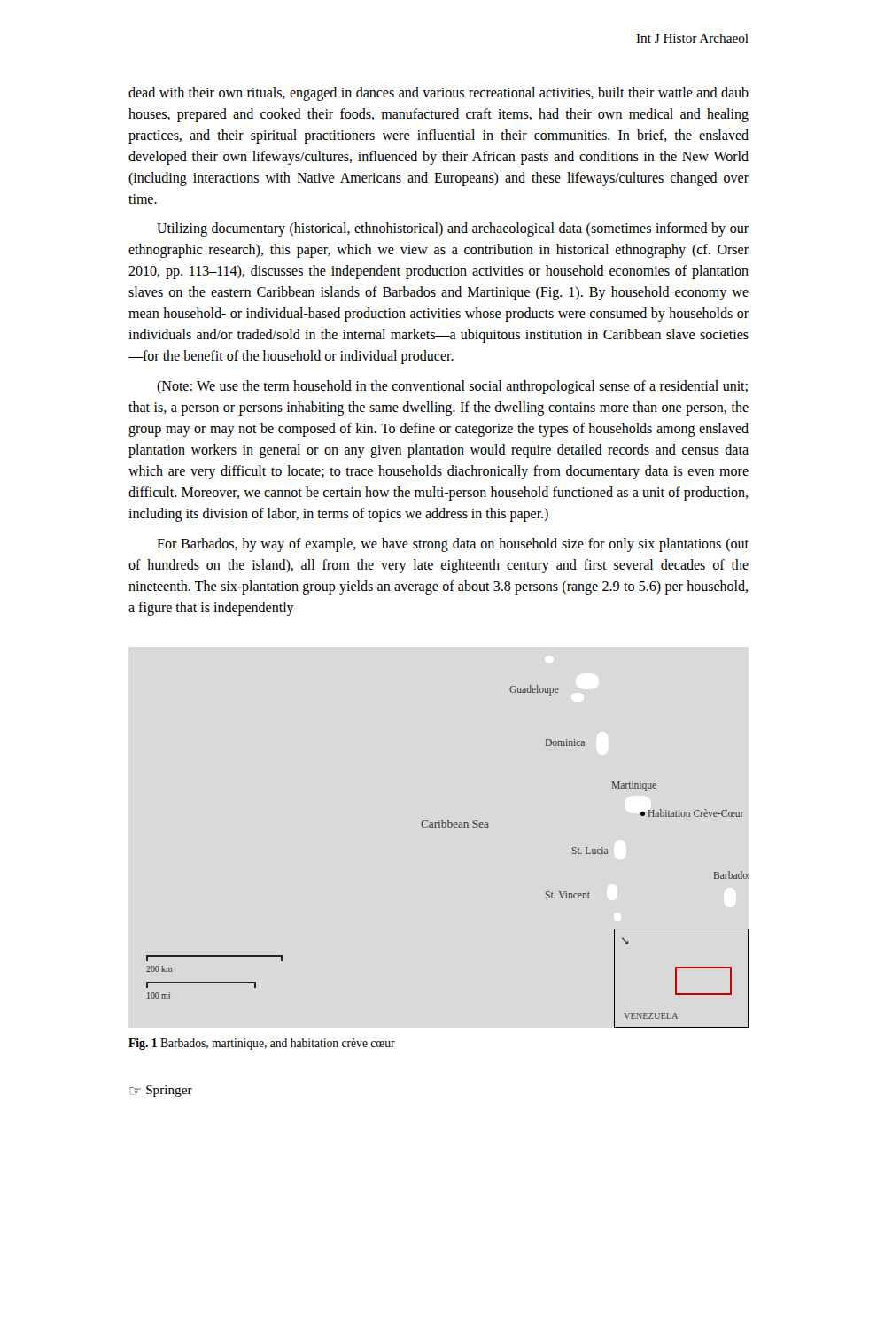Int J Histor Archaeol
dead with their own rituals, engaged in dances and various recreational activities, built their wattle and daub houses, prepared and cooked their foods, manufactured craft items, had their own medical and healing practices, and their spiritual practitioners were influential in their communities. In brief, the enslaved developed their own lifeways/cultures, influenced by their African pasts and conditions in the New World (including interactions with Native Americans and Europeans) and these lifeways/cultures changed over time.
Utilizing documentary (historical, ethnohistorical) and archaeological data (sometimes informed by our ethnographic research), this paper, which we view as a contribution in historical ethnography (cf. Orser 2010, pp. 113–114), discusses the independent production activities or household economies of plantation slaves on the eastern Caribbean islands of Barbados and Martinique (Fig. 1). By household economy we mean household- or individual-based production activities whose products were consumed by households or individuals and/or traded/sold in the internal markets—a ubiquitous institution in Caribbean slave societies—for the benefit of the household or individual producer.
(Note: We use the term household in the conventional social anthropological sense of a residential unit; that is, a person or persons inhabiting the same dwelling. If the dwelling contains more than one person, the group may or may not be composed of kin. To define or categorize the types of households among enslaved plantation workers in general or on any given plantation would require detailed records and census data which are very difficult to locate; to trace households diachronically from documentary data is even more difficult. Moreover, we cannot be certain how the multi-person household functioned as a unit of production, including its division of labor, in terms of topics we address in this paper.)
For Barbados, by way of example, we have strong data on household size for only six plantations (out of hundreds on the island), all from the very late eighteenth century and first several decades of the nineteenth. The six-plantation group yields an average of about 3.8 persons (range 2.9 to 5.6) per household, a figure that is independently
Guadeloupe Dominica Martinique Habitation Crève-Cœur St. Lucia St. Vincent Barbados Caribbean Sea
200 km 100 mi
↘ VENEZUELA
Fig. 1 Barbados, martinique, and habitation crève cœur
☞Springer